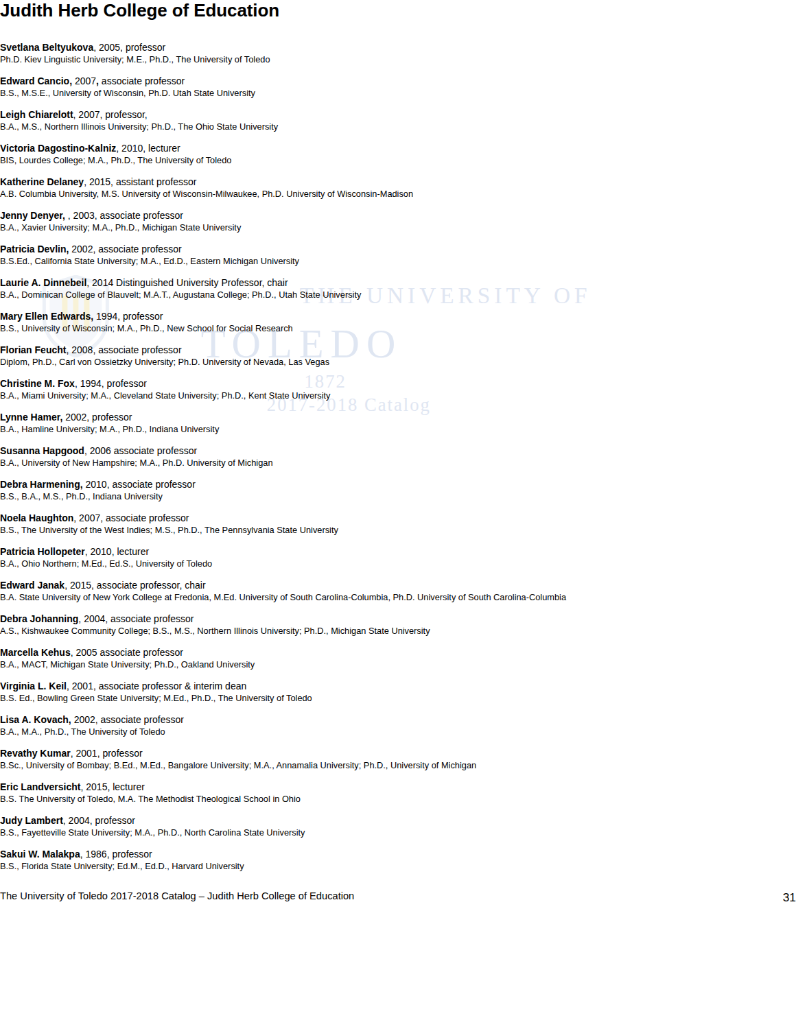THE UNIVERSITY OF
TOLEDO
1872
2017‑2018 Catalog
Judith Herb College of Education
Svetlana Beltyukova, 2005, professor
Ph.D. Kiev Linguistic University; M.E., Ph.D., The University of Toledo
Edward Cancio, 2007, associate professor
B.S., M.S.E., University of Wisconsin, Ph.D. Utah State University
Leigh Chiarelott, 2007, professor,
B.A., M.S., Northern Illinois University; Ph.D., The Ohio State University
Victoria Dagostino-Kalniz, 2010, lecturer
BIS, Lourdes College; M.A., Ph.D., The University of Toledo
Katherine Delaney, 2015, assistant professor
A.B. Columbia University, M.S. University of Wisconsin-Milwaukee, Ph.D. University of Wisconsin-Madison
Jenny Denyer, , 2003, associate professor
B.A., Xavier University; M.A., Ph.D., Michigan State University
Patricia Devlin, 2002, associate professor
B.S.Ed., California State University; M.A., Ed.D., Eastern Michigan University
Laurie A. Dinnebeil, 2014 Distinguished University Professor, chair
B.A., Dominican College of Blauvelt; M.A.T., Augustana College; Ph.D., Utah State University
Mary Ellen Edwards, 1994, professor
B.S., University of Wisconsin; M.A., Ph.D., New School for Social Research
Florian Feucht, 2008, associate professor
Diplom, Ph.D., Carl von Ossietzky University; Ph.D. University of Nevada, Las Vegas
Christine M. Fox, 1994, professor
B.A., Miami University; M.A., Cleveland State University; Ph.D., Kent State University
Lynne Hamer, 2002, professor
B.A., Hamline University; M.A., Ph.D., Indiana University
Susanna Hapgood, 2006 associate professor
B.A., University of New Hampshire; M.A., Ph.D. University of Michigan
Debra Harmening, 2010, associate professor
B.S., B.A., M.S., Ph.D., Indiana University
Noela Haughton, 2007, associate professor
B.S., The University of the West Indies; M.S., Ph.D., The Pennsylvania State University
Patricia Hollopeter, 2010, lecturer
B.A., Ohio Northern; M.Ed., Ed.S., University of Toledo
Edward Janak, 2015, associate professor, chair
B.A. State University of New York College at Fredonia, M.Ed. University of South Carolina-Columbia, Ph.D. University of South Carolina-Columbia
Debra Johanning, 2004, associate professor
A.S., Kishwaukee Community College; B.S., M.S., Northern Illinois University; Ph.D., Michigan State University
Marcella Kehus, 2005 associate professor
B.A., MACT, Michigan State University; Ph.D., Oakland University
Virginia L. Keil, 2001, associate professor & interim dean
B.S. Ed., Bowling Green State University; M.Ed., Ph.D., The University of Toledo
Lisa A. Kovach, 2002, associate professor
B.A., M.A., Ph.D., The University of Toledo
Revathy Kumar, 2001, professor
B.Sc., University of Bombay; B.Ed., M.Ed., Bangalore University; M.A., Annamalia University; Ph.D., University of Michigan
Eric Landversicht, 2015, lecturer
B.S. The University of Toledo, M.A. The Methodist Theological School in Ohio
Judy Lambert, 2004, professor
B.S., Fayetteville State University; M.A., Ph.D., North Carolina State University
Sakui W. Malakpa, 1986, professor
B.S., Florida State University; Ed.M., Ed.D., Harvard University
31 The University of Toledo 2017-2018 Catalog – Judith Herb College of Education